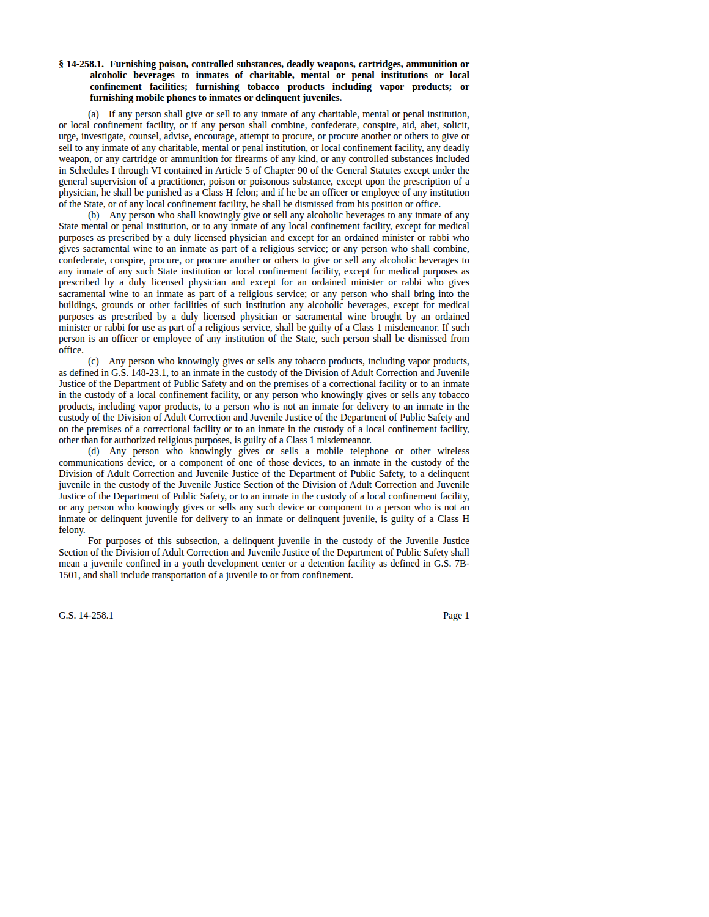§ 14-258.1. Furnishing poison, controlled substances, deadly weapons, cartridges, ammunition or alcoholic beverages to inmates of charitable, mental or penal institutions or local confinement facilities; furnishing tobacco products including vapor products; or furnishing mobile phones to inmates or delinquent juveniles.
(a) If any person shall give or sell to any inmate of any charitable, mental or penal institution, or local confinement facility, or if any person shall combine, confederate, conspire, aid, abet, solicit, urge, investigate, counsel, advise, encourage, attempt to procure, or procure another or others to give or sell to any inmate of any charitable, mental or penal institution, or local confinement facility, any deadly weapon, or any cartridge or ammunition for firearms of any kind, or any controlled substances included in Schedules I through VI contained in Article 5 of Chapter 90 of the General Statutes except under the general supervision of a practitioner, poison or poisonous substance, except upon the prescription of a physician, he shall be punished as a Class H felon; and if he be an officer or employee of any institution of the State, or of any local confinement facility, he shall be dismissed from his position or office.
(b) Any person who shall knowingly give or sell any alcoholic beverages to any inmate of any State mental or penal institution, or to any inmate of any local confinement facility, except for medical purposes as prescribed by a duly licensed physician and except for an ordained minister or rabbi who gives sacramental wine to an inmate as part of a religious service; or any person who shall combine, confederate, conspire, procure, or procure another or others to give or sell any alcoholic beverages to any inmate of any such State institution or local confinement facility, except for medical purposes as prescribed by a duly licensed physician and except for an ordained minister or rabbi who gives sacramental wine to an inmate as part of a religious service; or any person who shall bring into the buildings, grounds or other facilities of such institution any alcoholic beverages, except for medical purposes as prescribed by a duly licensed physician or sacramental wine brought by an ordained minister or rabbi for use as part of a religious service, shall be guilty of a Class 1 misdemeanor. If such person is an officer or employee of any institution of the State, such person shall be dismissed from office.
(c) Any person who knowingly gives or sells any tobacco products, including vapor products, as defined in G.S. 148-23.1, to an inmate in the custody of the Division of Adult Correction and Juvenile Justice of the Department of Public Safety and on the premises of a correctional facility or to an inmate in the custody of a local confinement facility, or any person who knowingly gives or sells any tobacco products, including vapor products, to a person who is not an inmate for delivery to an inmate in the custody of the Division of Adult Correction and Juvenile Justice of the Department of Public Safety and on the premises of a correctional facility or to an inmate in the custody of a local confinement facility, other than for authorized religious purposes, is guilty of a Class 1 misdemeanor.
(d) Any person who knowingly gives or sells a mobile telephone or other wireless communications device, or a component of one of those devices, to an inmate in the custody of the Division of Adult Correction and Juvenile Justice of the Department of Public Safety, to a delinquent juvenile in the custody of the Juvenile Justice Section of the Division of Adult Correction and Juvenile Justice of the Department of Public Safety, or to an inmate in the custody of a local confinement facility, or any person who knowingly gives or sells any such device or component to a person who is not an inmate or delinquent juvenile for delivery to an inmate or delinquent juvenile, is guilty of a Class H felony.
For purposes of this subsection, a delinquent juvenile in the custody of the Juvenile Justice Section of the Division of Adult Correction and Juvenile Justice of the Department of Public Safety shall mean a juvenile confined in a youth development center or a detention facility as defined in G.S. 7B-1501, and shall include transportation of a juvenile to or from confinement.
G.S. 14-258.1 Page 1